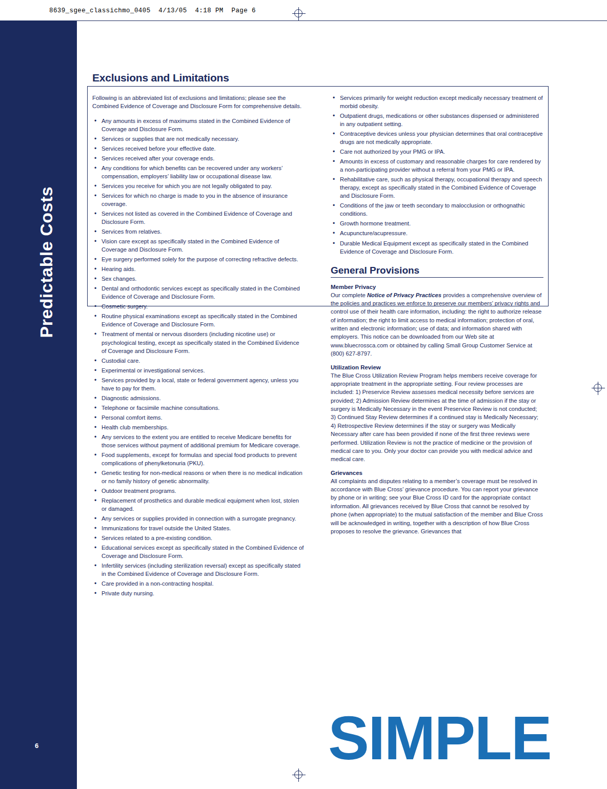8639_sgee_classichmo_0405 4/13/05 4:18 PM Page 6
Predictable Costs
6
Exclusions and Limitations
Following is an abbreviated list of exclusions and limitations; please see the Combined Evidence of Coverage and Disclosure Form for comprehensive details.
Any amounts in excess of maximums stated in the Combined Evidence of Coverage and Disclosure Form.
Services or supplies that are not medically necessary.
Services received before your effective date.
Services received after your coverage ends.
Any conditions for which benefits can be recovered under any workers’ compensation, employers’ liability law or occupational disease law.
Services you receive for which you are not legally obligated to pay.
Services for which no charge is made to you in the absence of insurance coverage.
Services not listed as covered in the Combined Evidence of Coverage and Disclosure Form.
Services from relatives.
Vision care except as specifically stated in the Combined Evidence of Coverage and Disclosure Form.
Eye surgery performed solely for the purpose of correcting refractive defects.
Hearing aids.
Sex changes.
Dental and orthodontic services except as specifically stated in the Combined Evidence of Coverage and Disclosure Form.
Cosmetic surgery.
Routine physical examinations except as specifically stated in the Combined Evidence of Coverage and Disclosure Form.
Treatment of mental or nervous disorders (including nicotine use) or psychological testing, except as specifically stated in the Combined Evidence of Coverage and Disclosure Form.
Custodial care.
Experimental or investigational services.
Services provided by a local, state or federal government agency, unless you have to pay for them.
Diagnostic admissions.
Telephone or facsimile machine consultations.
Personal comfort items.
Health club memberships.
Any services to the extent you are entitled to receive Medicare benefits for those services without payment of additional premium for Medicare coverage.
Food supplements, except for formulas and special food products to prevent complications of phenylketonuria (PKU).
Genetic testing for non-medical reasons or when there is no medical indication or no family history of genetic abnormality.
Outdoor treatment programs.
Replacement of prosthetics and durable medical equipment when lost, stolen or damaged.
Any services or supplies provided in connection with a surrogate pregnancy.
Immunizations for travel outside the United States.
Services related to a pre-existing condition.
Educational services except as specifically stated in the Combined Evidence of Coverage and Disclosure Form.
Infertility services (including sterilization reversal) except as specifically stated in the Combined Evidence of Coverage and Disclosure Form.
Care provided in a non-contracting hospital.
Private duty nursing.
Services primarily for weight reduction except medically necessary treatment of morbid obesity.
Outpatient drugs, medications or other substances dispensed or administered in any outpatient setting.
Contraceptive devices unless your physician determines that oral contraceptive drugs are not medically appropriate.
Care not authorized by your PMG or IPA.
Amounts in excess of customary and reasonable charges for care rendered by a non-participating provider without a referral from your PMG or IPA.
Rehabilitative care, such as physical therapy, occupational therapy and speech therapy, except as specifically stated in the Combined Evidence of Coverage and Disclosure Form.
Conditions of the jaw or teeth secondary to malocclusion or orthognathic conditions.
Growth hormone treatment.
Acupuncture/acupressure.
Durable Medical Equipment except as specifically stated in the Combined Evidence of Coverage and Disclosure Form.
General Provisions
Member Privacy
Our complete Notice of Privacy Practices provides a comprehensive overview of the policies and practices we enforce to preserve our members’ privacy rights and control use of their health care information, including: the right to authorize release of information; the right to limit access to medical information; protection of oral, written and electronic information; use of data; and information shared with employers. This notice can be downloaded from our Web site at www.bluecrossca.com or obtained by calling Small Group Customer Service at (800) 627-8797.
Utilization Review
The Blue Cross Utilization Review Program helps members receive coverage for appropriate treatment in the appropriate setting. Four review processes are included: 1) Preservice Review assesses medical necessity before services are provided; 2) Admission Review determines at the time of admission if the stay or surgery is Medically Necessary in the event Preservice Review is not conducted; 3) Continued Stay Review determines if a continued stay is Medically Necessary; 4) Retrospective Review determines if the stay or surgery was Medically Necessary after care has been provided if none of the first three reviews were performed. Utilization Review is not the practice of medicine or the provision of medical care to you. Only your doctor can provide you with medical advice and medical care.
Grievances
All complaints and disputes relating to a member’s coverage must be resolved in accordance with Blue Cross’ grievance procedure. You can report your grievance by phone or in writing; see your Blue Cross ID card for the appropriate contact information. All grievances received by Blue Cross that cannot be resolved by phone (when appropriate) to the mutual satisfaction of the member and Blue Cross will be acknowledged in writing, together with a description of how Blue Cross proposes to resolve the grievance. Grievances that
SIMPLE